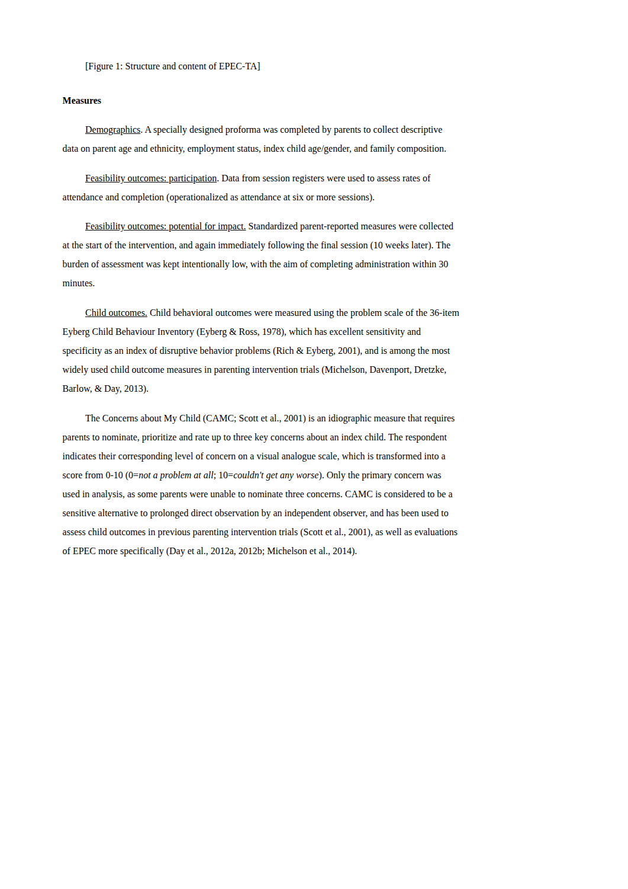[Figure 1: Structure and content of EPEC-TA]
Measures
Demographics. A specially designed proforma was completed by parents to collect descriptive data on parent age and ethnicity, employment status, index child age/gender, and family composition.
Feasibility outcomes: participation. Data from session registers were used to assess rates of attendance and completion (operationalized as attendance at six or more sessions).
Feasibility outcomes: potential for impact. Standardized parent-reported measures were collected at the start of the intervention, and again immediately following the final session (10 weeks later). The burden of assessment was kept intentionally low, with the aim of completing administration within 30 minutes.
Child outcomes. Child behavioral outcomes were measured using the problem scale of the 36-item Eyberg Child Behaviour Inventory (Eyberg & Ross, 1978), which has excellent sensitivity and specificity as an index of disruptive behavior problems (Rich & Eyberg, 2001), and is among the most widely used child outcome measures in parenting intervention trials (Michelson, Davenport, Dretzke, Barlow, & Day, 2013).
The Concerns about My Child (CAMC; Scott et al., 2001) is an idiographic measure that requires parents to nominate, prioritize and rate up to three key concerns about an index child. The respondent indicates their corresponding level of concern on a visual analogue scale, which is transformed into a score from 0-10 (0=not a problem at all; 10=couldn't get any worse). Only the primary concern was used in analysis, as some parents were unable to nominate three concerns. CAMC is considered to be a sensitive alternative to prolonged direct observation by an independent observer, and has been used to assess child outcomes in previous parenting intervention trials (Scott et al., 2001), as well as evaluations of EPEC more specifically (Day et al., 2012a, 2012b; Michelson et al., 2014).